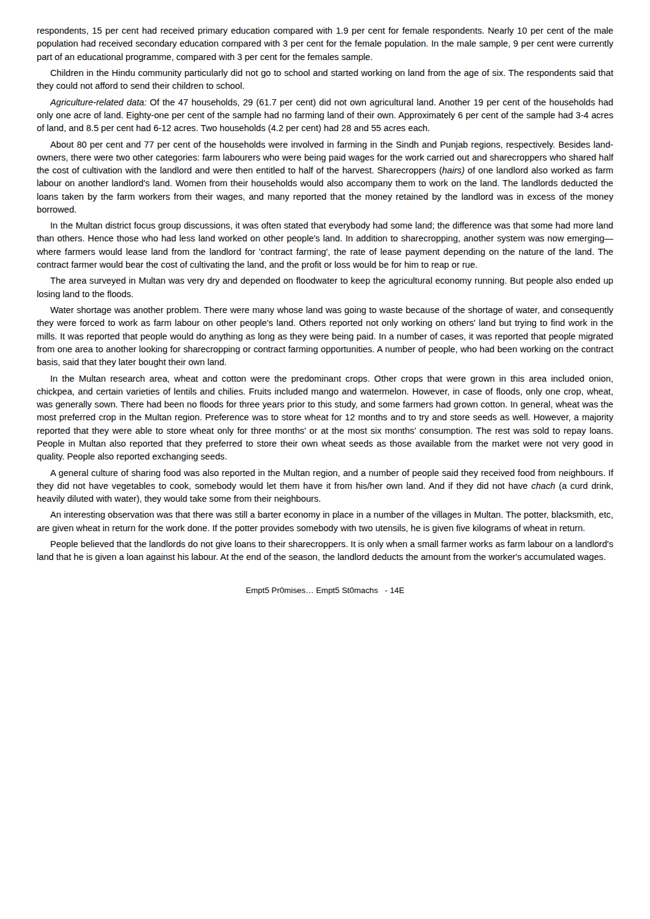respondents, 15 per cent had received primary education compared with 1.9 per cent for female respondents. Nearly 10 per cent of the male population had received secondary education compared with 3 per cent for the female population. In the male sample, 9 per cent were currently part of an educational programme, compared with 3 per cent for the females sample.
Children in the Hindu community particularly did not go to school and started working on land from the age of six. The respondents said that they could not afford to send their children to school.
Agriculture-related data: Of the 47 households, 29 (61.7 per cent) did not own agricultural land. Another 19 per cent of the households had only one acre of land. Eighty-one per cent of the sample had no farming land of their own. Approximately 6 per cent of the sample had 3-4 acres of land, and 8.5 per cent had 6-12 acres. Two households (4.2 per cent) had 28 and 55 acres each.
About 80 per cent and 77 per cent of the households were involved in farming in the Sindh and Punjab regions, respectively. Besides land-owners, there were two other categories: farm labourers who were being paid wages for the work carried out and sharecroppers who shared half the cost of cultivation with the landlord and were then entitled to half of the harvest. Sharecroppers (hairs) of one landlord also worked as farm labour on another landlord's land. Women from their households would also accompany them to work on the land. The landlords deducted the loans taken by the farm workers from their wages, and many reported that the money retained by the landlord was in excess of the money borrowed.
In the Multan district focus group discussions, it was often stated that everybody had some land; the difference was that some had more land than others. Hence those who had less land worked on other people's land. In addition to sharecropping, another system was now emerging—where farmers would lease land from the landlord for 'contract farming', the rate of lease payment depending on the nature of the land. The contract farmer would bear the cost of cultivating the land, and the profit or loss would be for him to reap or rue.
The area surveyed in Multan was very dry and depended on floodwater to keep the agricultural economy running. But people also ended up losing land to the floods.
Water shortage was another problem. There were many whose land was going to waste because of the shortage of water, and consequently they were forced to work as farm labour on other people's land. Others reported not only working on others' land but trying to find work in the mills. It was reported that people would do anything as long as they were being paid. In a number of cases, it was reported that people migrated from one area to another looking for sharecropping or contract farming opportunities. A number of people, who had been working on the contract basis, said that they later bought their own land.
In the Multan research area, wheat and cotton were the predominant crops. Other crops that were grown in this area included onion, chickpea, and certain varieties of lentils and chilies. Fruits included mango and watermelon. However, in case of floods, only one crop, wheat, was generally sown. There had been no floods for three years prior to this study, and some farmers had grown cotton. In general, wheat was the most preferred crop in the Multan region. Preference was to store wheat for 12 months and to try and store seeds as well. However, a majority reported that they were able to store wheat only for three months' or at the most six months' consumption. The rest was sold to repay loans. People in Multan also reported that they preferred to store their own wheat seeds as those available from the market were not very good in quality. People also reported exchanging seeds.
A general culture of sharing food was also reported in the Multan region, and a number of people said they received food from neighbours. If they did not have vegetables to cook, somebody would let them have it from his/her own land. And if they did not have chach (a curd drink, heavily diluted with water), they would take some from their neighbours.
An interesting observation was that there was still a barter economy in place in a number of the villages in Multan. The potter, blacksmith, etc, are given wheat in return for the work done. If the potter provides somebody with two utensils, he is given five kilograms of wheat in return.
People believed that the landlords do not give loans to their sharecroppers. It is only when a small farmer works as farm labour on a landlord's land that he is given a loan against his labour. At the end of the season, the landlord deducts the amount from the worker's accumulated wages.
Empt5 Pr0mises… Empt5 St0machs - 14E